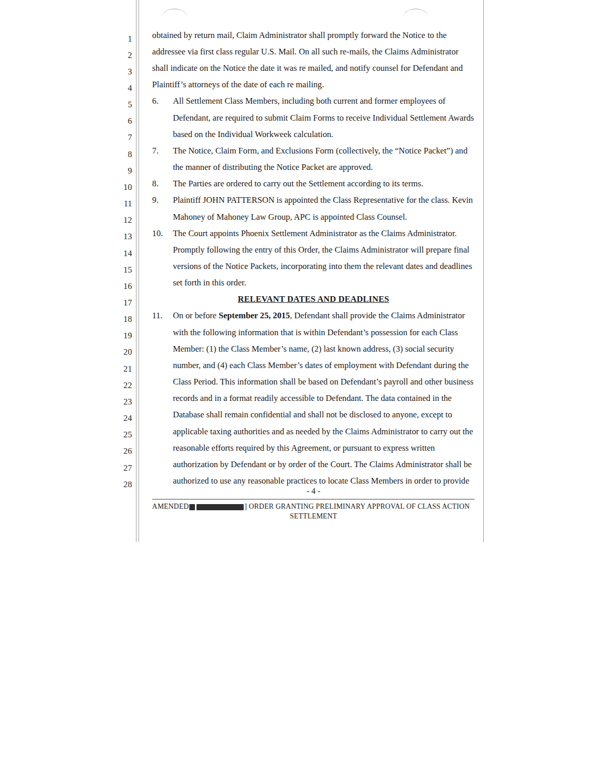1
2
3
4
5
6
7
8
9
10
11
12
13
14
15
16
17
18
19
20
21
22
23
24
25
26
27
28
obtained by return mail, Claim Administrator shall promptly forward the Notice to the addressee via first class regular U.S. Mail. On all such re-mails, the Claims Administrator shall indicate on the Notice the date it was re mailed, and notify counsel for Defendant and Plaintiff’s attorneys of the date of each re mailing.
6. All Settlement Class Members, including both current and former employees of Defendant, are required to submit Claim Forms to receive Individual Settlement Awards based on the Individual Workweek calculation.
7. The Notice, Claim Form, and Exclusions Form (collectively, the “Notice Packet”) and the manner of distributing the Notice Packet are approved.
8. The Parties are ordered to carry out the Settlement according to its terms.
9. Plaintiff JOHN PATTERSON is appointed the Class Representative for the class. Kevin Mahoney of Mahoney Law Group, APC is appointed Class Counsel.
10. The Court appoints Phoenix Settlement Administrator as the Claims Administrator. Promptly following the entry of this Order, the Claims Administrator will prepare final versions of the Notice Packets, incorporating into them the relevant dates and deadlines set forth in this order.
RELEVANT DATES AND DEADLINES
11. On or before September 25, 2015, Defendant shall provide the Claims Administrator with the following information that is within Defendant’s possession for each Class Member: (1) the Class Member’s name, (2) last known address, (3) social security number, and (4) each Class Member’s dates of employment with Defendant during the Class Period. This information shall be based on Defendant’s payroll and other business records and in a format readily accessible to Defendant. The data contained in the Database shall remain confidential and shall not be disclosed to anyone, except to applicable taxing authorities and as needed by the Claims Administrator to carry out the reasonable efforts required by this Agreement, or pursuant to express written authorization by Defendant or by order of the Court. The Claims Administrator shall be authorized to use any reasonable practices to locate Class Members in order to provide
- 4 -
AMENDED ] ORDER GRANTING PRELIMINARY APPROVAL OF CLASS ACTION SETTLEMENT